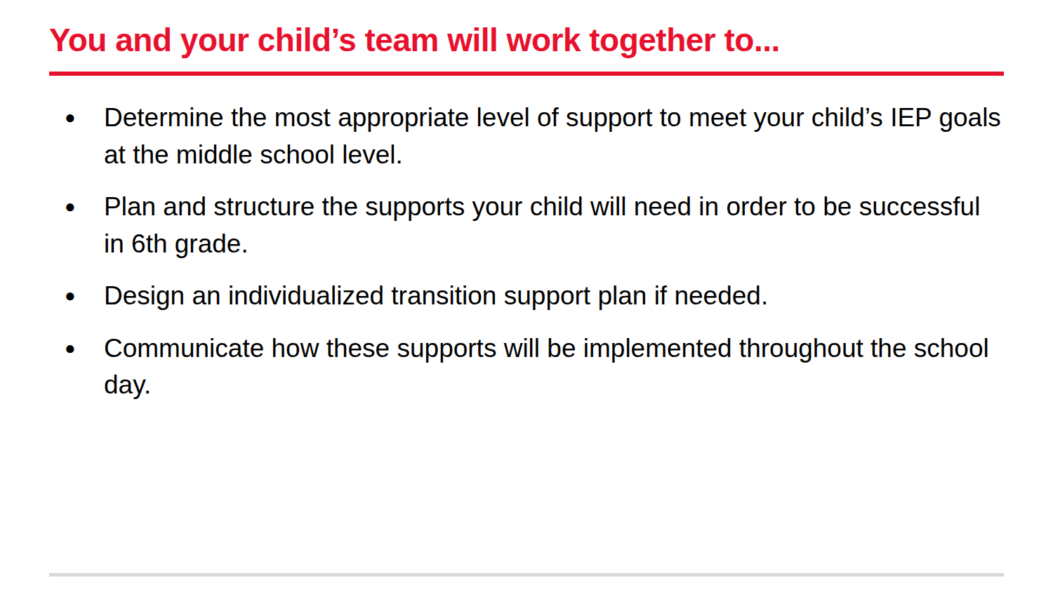You and your child’s team will work together to...
Determine the most appropriate level of support to meet your child’s IEP goals at the middle school level.
Plan and structure the supports your child will need in order to be successful in 6th grade.
Design an individualized transition support plan if needed.
Communicate how these supports will be implemented throughout the school day.